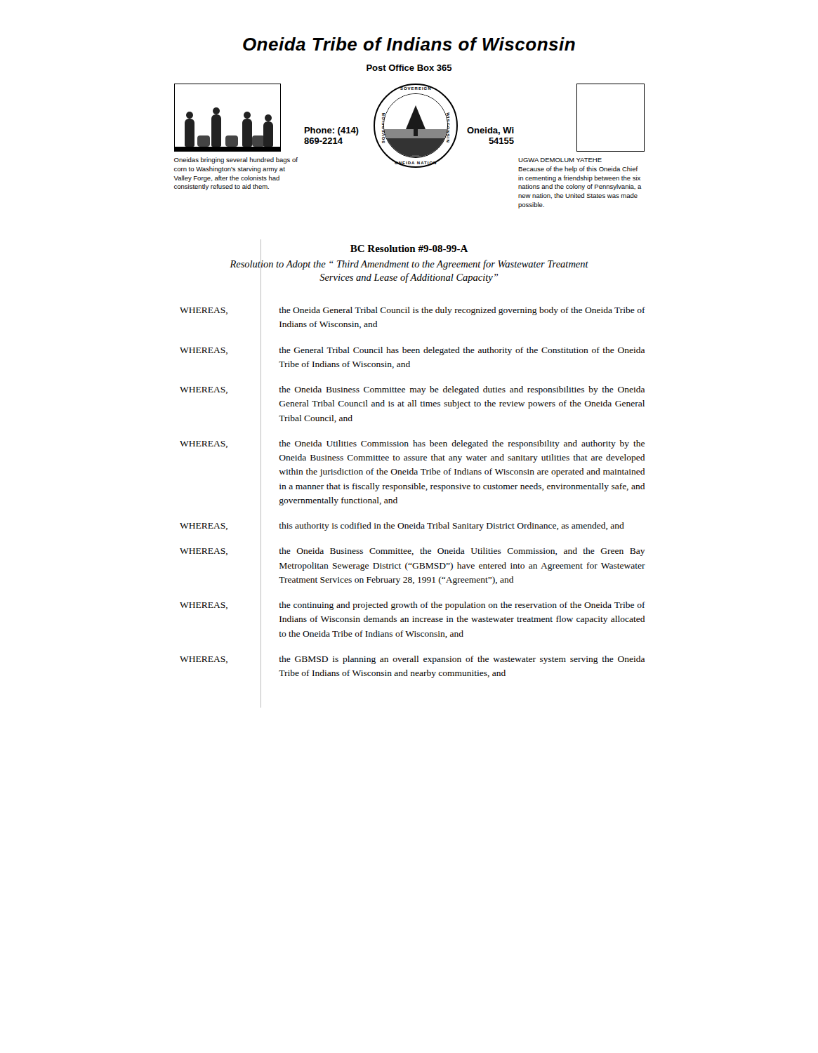Oneida Tribe of Indians of Wisconsin
Post Office Box 365
| Oneidas bringing several hundred bags of corn to Washington's starving army at Valley Forge, after the colonists had consistently refused to aid them. | Phone: (414) 869-2214 SOVEREIGN ONEIDA NATION SOVEREIGN WISCONSIN Oneida, Wi 54155 | UGWA DEMOLUM YATEHE Because of the help of this Oneida Chief in cementing a friendship between the six nations and the colony of Pennsylvania, a new nation, the United States was made possible. |
BC Resolution #9-08-99-A
Resolution to Adopt the “ Third Amendment to the Agreement for Wastewater Treatment
Services and Lease of Additional Capacity”
WHEREAS,
the Oneida General Tribal Council is the duly recognized governing body of the Oneida Tribe of Indians of Wisconsin, and
WHEREAS,
the General Tribal Council has been delegated the authority of the Constitution of the Oneida Tribe of Indians of Wisconsin, and
WHEREAS,
the Oneida Business Committee may be delegated duties and responsibilities by the Oneida General Tribal Council and is at all times subject to the review powers of the Oneida General Tribal Council, and
WHEREAS,
the Oneida Utilities Commission has been delegated the responsibility and authority by the Oneida Business Committee to assure that any water and sanitary utilities that are developed within the jurisdiction of the Oneida Tribe of Indians of Wisconsin are operated and maintained in a manner that is fiscally responsible, responsive to customer needs, environmentally safe, and governmentally functional, and
WHEREAS,
this authority is codified in the Oneida Tribal Sanitary District Ordinance, as amended, and
WHEREAS,
the Oneida Business Committee, the Oneida Utilities Commission, and the Green Bay Metropolitan Sewerage District (“GBMSD”) have entered into an Agreement for Wastewater Treatment Services on February 28, 1991 (“Agreement”), and
WHEREAS,
the continuing and projected growth of the population on the reservation of the Oneida Tribe of Indians of Wisconsin demands an increase in the wastewater treatment flow capacity allocated to the Oneida Tribe of Indians of Wisconsin, and
WHEREAS,
the GBMSD is planning an overall expansion of the wastewater system serving the Oneida Tribe of Indians of Wisconsin and nearby communities, and